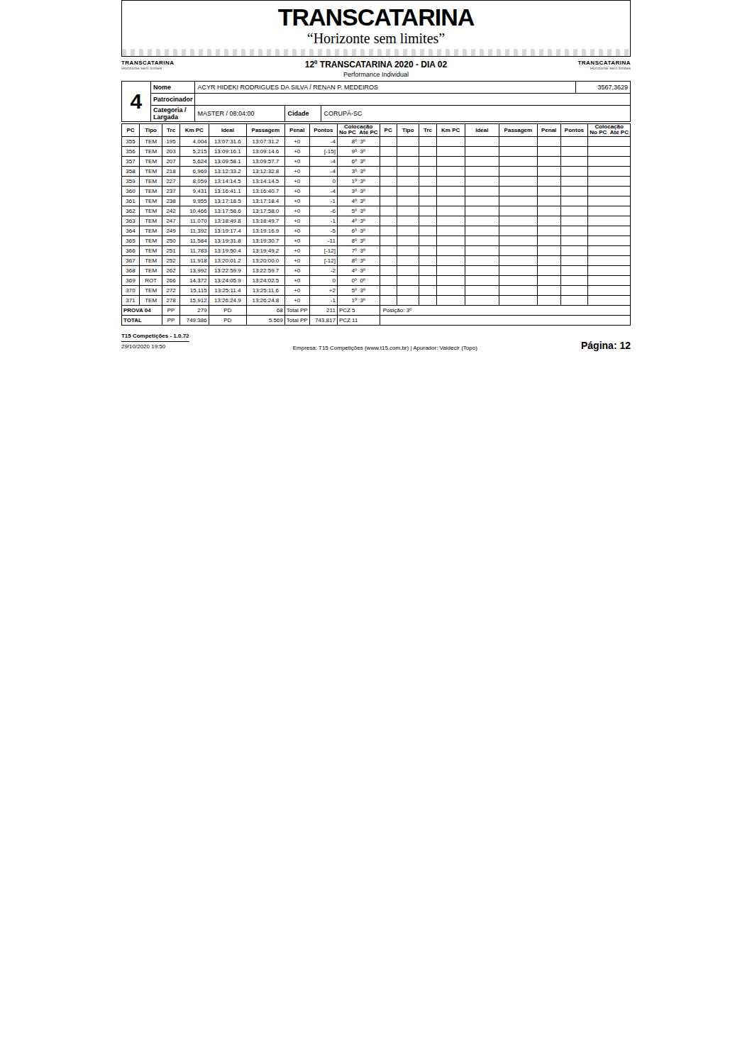TRANSCATARINA
“Horizonte sem limites”
TRANSCATARINAHorizonte sem limites
12º TRANSCATARINA 2020 - DIA 02
Performance Individual
TRANSCATARINAHorizonte sem limites
| 4 | Nome | ACYR HIDEKI RODRIGUES DA SILVA / RENAN P. MEDEIROS | 3567,3629 |
| Patrocinador | |
| Categoria / Largada | MASTER / 08:04:00 | Cidade | CORUPÁ-SC |
| PC | Tipo | Trc | Km PC | Ideal | Passagem | Penal | Pontos | Colocação No PC Até PC | PC | Tipo | Trc | Km PC | Ideal | Passagem | Penal | Pontos | Colocação No PC Até PC |
| --- | --- | --- | --- | --- | --- | --- | --- | --- | --- | --- | --- | --- | --- | --- | --- | --- | --- |
| 355 | TEM | 195 | 4,004 | 13:07:31.6 | 13:07:31.2 | +0 | -4 | 8º 3º | | | | | | | | | |
| 356 | TEM | 203 | 5,215 | 13:09:16.1 | 13:09:14.6 | +0 | [-15] | 9º 3º | | | | | | | | | |
| 357 | TEM | 207 | 5,624 | 13:09:58.1 | 13:09:57.7 | +0 | -4 | 6º 3º | | | | | | | | | |
| 358 | TEM | 218 | 6,969 | 13:12:33.2 | 13:12:32.8 | +0 | -4 | 3º 3º | | | | | | | | | |
| 359 | TEM | 227 | 8,059 | 13:14:14.5 | 13:14:14.5 | +0 | 0 | 1º 3º | | | | | | | | | |
| 360 | TEM | 237 | 9,431 | 13:16:41.1 | 13:16:40.7 | +0 | -4 | 3º 3º | | | | | | | | | |
| 361 | TEM | 238 | 9,955 | 13:17:18.5 | 13:17:18.4 | +0 | -1 | 4º 3º | | | | | | | | | |
| 362 | TEM | 242 | 10,466 | 13:17:58.6 | 13:17:58.0 | +0 | -6 | 5º 3º | | | | | | | | | |
| 363 | TEM | 247 | 11,070 | 13:18:49.8 | 13:18:49.7 | +0 | -1 | 4º 3º | | | | | | | | | |
| 364 | TEM | 249 | 11,392 | 13:19:17.4 | 13:19:16.9 | +0 | -5 | 6º 3º | | | | | | | | | |
| 365 | TEM | 250 | 11,584 | 13:19:31.8 | 13:19:30.7 | +0 | -11 | 8º 3º | | | | | | | | | |
| 366 | TEM | 251 | 11,783 | 13:19:50.4 | 13:19:49.2 | +0 | [-12] | 7º 3º | | | | | | | | | |
| 367 | TEM | 252 | 11,918 | 13:20:01.2 | 13:20:00.0 | +0 | [-12] | 8º 3º | | | | | | | | | |
| 368 | TEM | 262 | 13,992 | 13:22:59.9 | 13:22:59.7 | +0 | -2 | 4º 3º | | | | | | | | | |
| 369 | ROT | 266 | 14,372 | 13:24:05.9 | 13:24:02.5 | +0 | 0 | 0º 0º | | | | | | | | | |
| 370 | TEM | 272 | 15,115 | 13:25:11.4 | 13:25:11.6 | +0 | +2 | 5º 3º | | | | | | | | | |
| 371 | TEM | 278 | 15,912 | 13:26:24.9 | 13:26:24.8 | +0 | -1 | 1º 3º | | | | | | | | | |
| PROVA 04 | PP | 279 | PD | 68 | Total PP | 211 | PCZ 5 | Posição: 3º |
| TOTAL | PP | 749.386 | PD | 5.569 | Total PP | 743.817 | PCZ 11 | |
T15 Competições - 1.0.72
29/10/2020 19:50
Empresa: T15 Competições (www.t15.com.br) | Apurador: Valdecir (Topo)
Página: 12